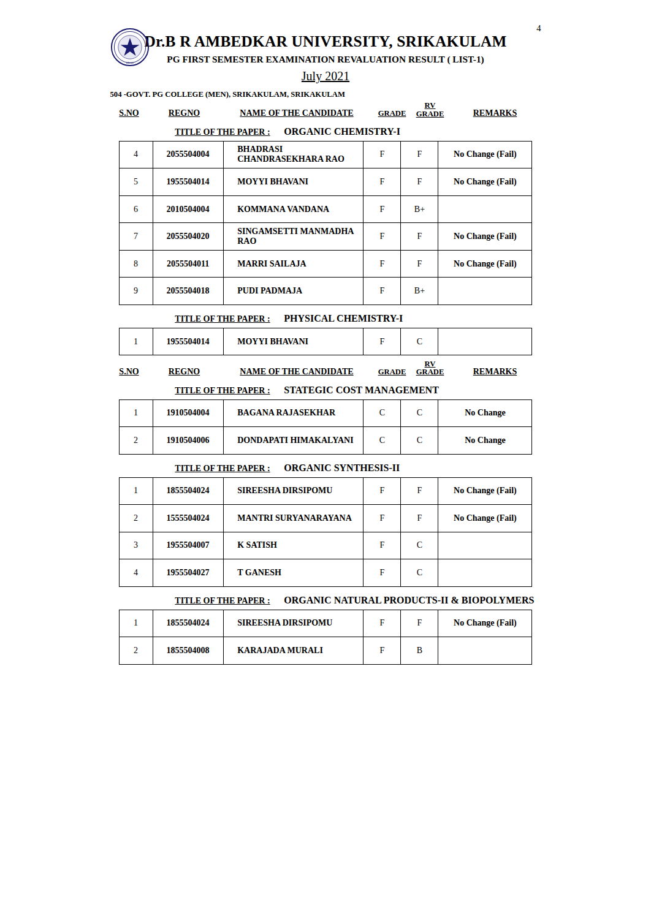4
BRAU
Dr.B R AMBEDKAR UNIVERSITY, SRIKAKULAM
PG FIRST SEMESTER EXAMINATION REVALUATION RESULT ( LIST-1)
July 2021
504 -GOVT. PG COLLEGE (MEN), SRIKAKULAM, SRIKAKULAM
S.NO
REGNO
NAME OF THE CANDIDATE
GRADE
RV GRADE
REMARKS
TITLE OF THE PAPER : ORGANIC CHEMISTRY-I
| 4 | 2055504004 | BHADRASI CHANDRASEKHARA RAO | F | F | No Change (Fail) |
| 5 | 1955504014 | MOYYI BHAVANI | F | F | No Change (Fail) |
| 6 | 2010504004 | KOMMANA VANDANA | F | B+ | |
| 7 | 2055504020 | SINGAMSETTI MANMADHA RAO | F | F | No Change (Fail) |
| 8 | 2055504011 | MARRI SAILAJA | F | F | No Change (Fail) |
| 9 | 2055504018 | PUDI PADMAJA | F | B+ | |
TITLE OF THE PAPER : PHYSICAL CHEMISTRY-I
| 1 | 1955504014 | MOYYI BHAVANI | F | C | |
S.NO
REGNO
NAME OF THE CANDIDATE
GRADE
RV GRADE
REMARKS
TITLE OF THE PAPER : STATEGIC COST MANAGEMENT
| 1 | 1910504004 | BAGANA RAJASEKHAR | C | C | No Change |
| 2 | 1910504006 | DONDAPATI HIMAKALYANI | C | C | No Change |
TITLE OF THE PAPER : ORGANIC SYNTHESIS-II
| 1 | 1855504024 | SIREESHA DIRSIPOMU | F | F | No Change (Fail) |
| 2 | 1555504024 | MANTRI SURYANARAYANA | F | F | No Change (Fail) |
| 3 | 1955504007 | K SATISH | F | C | |
| 4 | 1955504027 | T GANESH | F | C | |
TITLE OF THE PAPER : ORGANIC NATURAL PRODUCTS-II & BIOPOLYMERS
| 1 | 1855504024 | SIREESHA DIRSIPOMU | F | F | No Change (Fail) |
| 2 | 1855504008 | KARAJADA MURALI | F | B | |